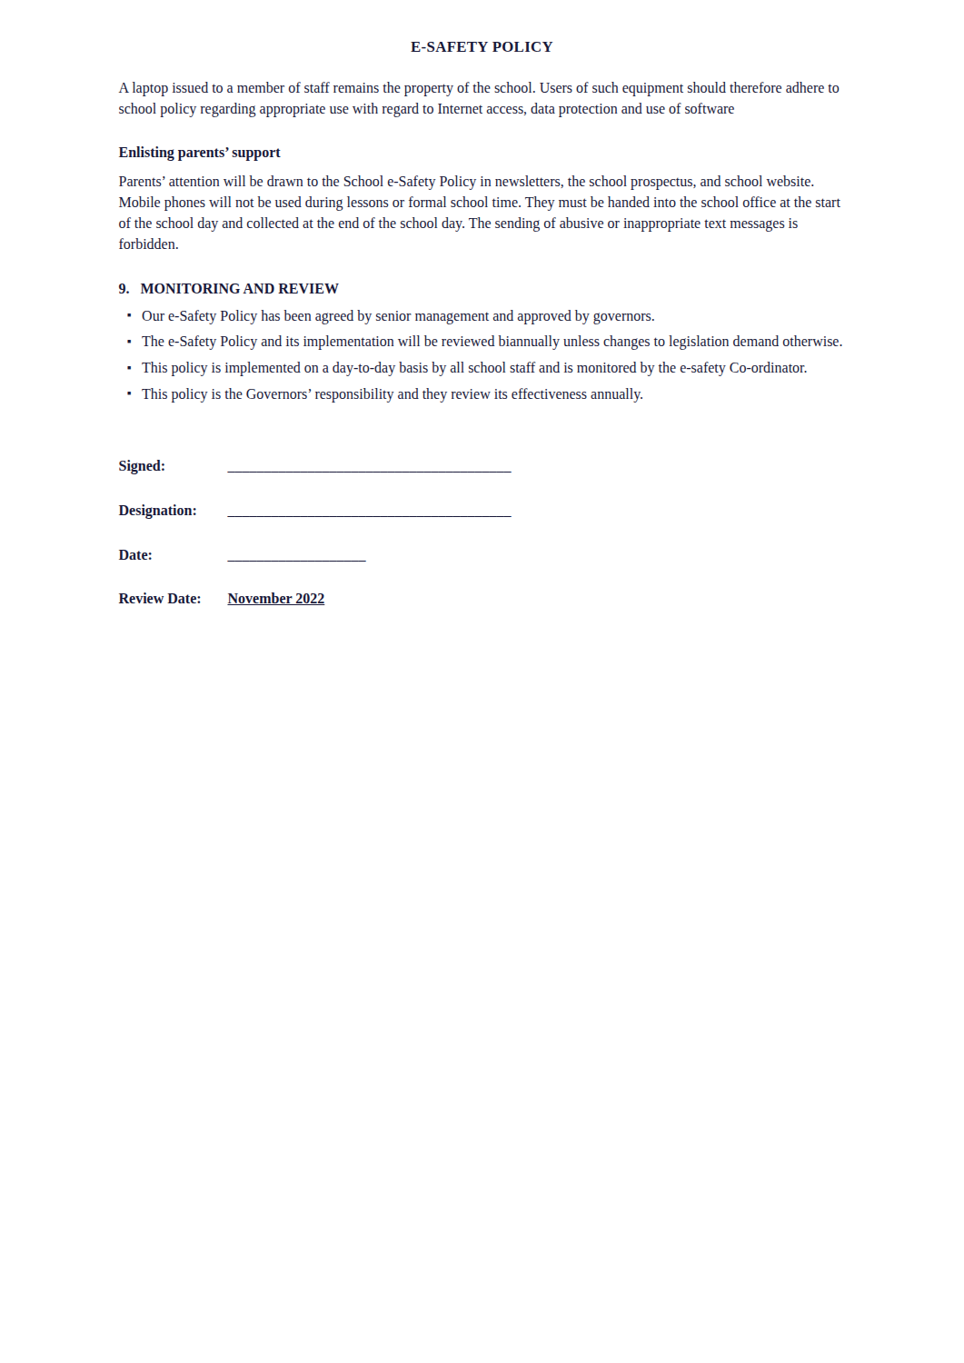E-SAFETY POLICY
A laptop issued to a member of staff remains the property of the school. Users of such equipment should therefore adhere to school policy regarding appropriate use with regard to Internet access, data protection and use of software
Enlisting parents’ support
Parents’ attention will be drawn to the School e-Safety Policy in newsletters, the school prospectus, and school website.
Mobile phones will not be used during lessons or formal school time. They must be handed into the school office at the start of the school day and collected at the end of the school day. The sending of abusive or inappropriate text messages is forbidden.
9. MONITORING AND REVIEW
Our e-Safety Policy has been agreed by senior management and approved by governors.
The e-Safety Policy and its implementation will be reviewed biannually unless changes to legislation demand otherwise.
This policy is implemented on a day-to-day basis by all school staff and is monitored by the e-safety Co-ordinator.
This policy is the Governors’ responsibility and they review its effectiveness annually.
Signed:_______________________________________
Designation:_______________________________________
Date:___________________
Review Date: November 2022